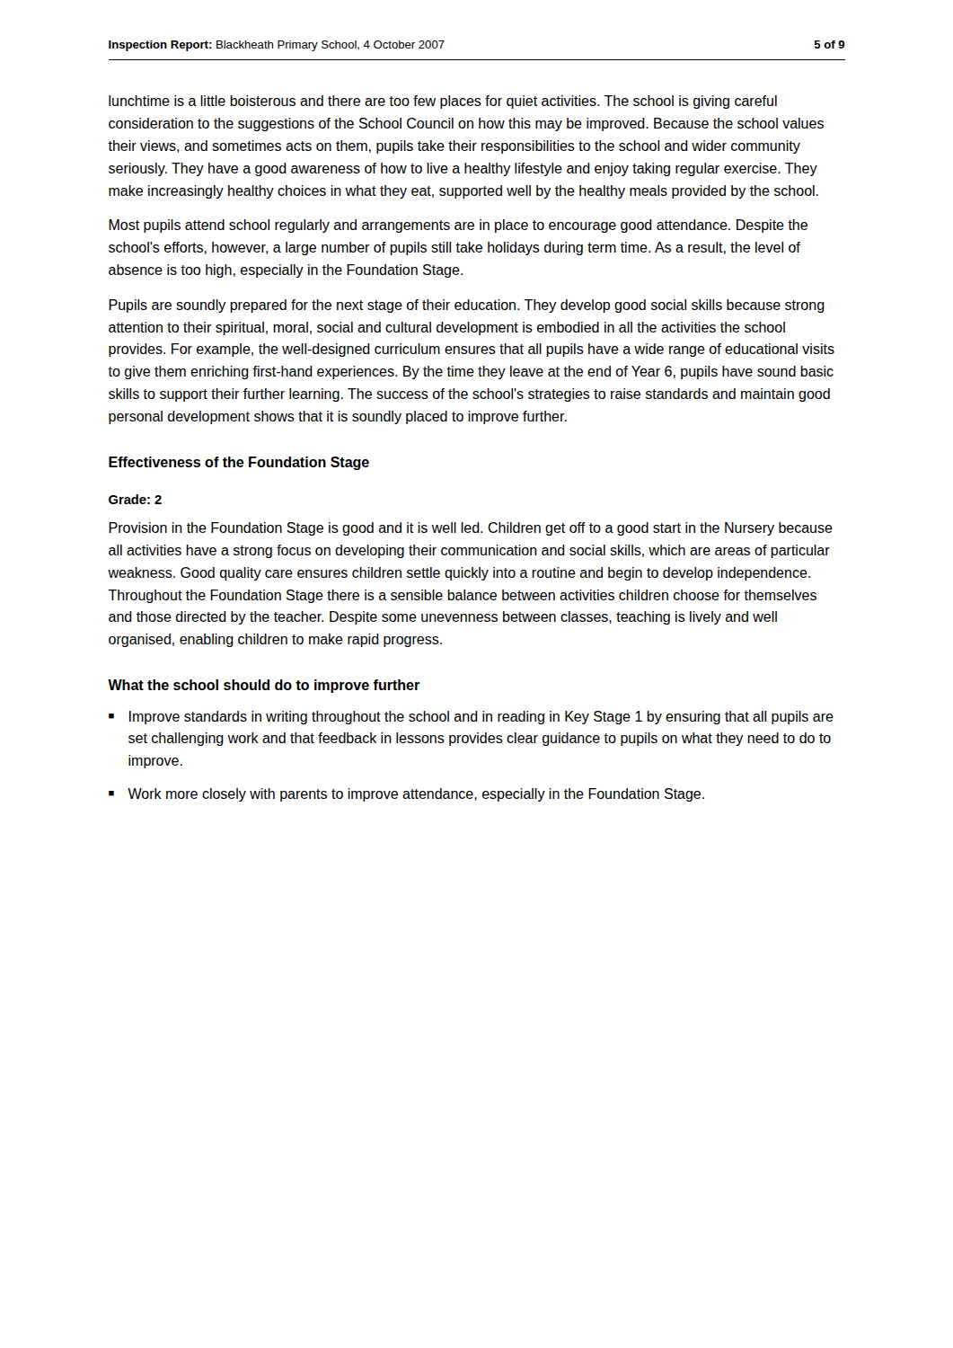Inspection Report: Blackheath Primary School, 4 October 2007
5 of 9
lunchtime is a little boisterous and there are too few places for quiet activities. The school is giving careful consideration to the suggestions of the School Council on how this may be improved. Because the school values their views, and sometimes acts on them, pupils take their responsibilities to the school and wider community seriously. They have a good awareness of how to live a healthy lifestyle and enjoy taking regular exercise. They make increasingly healthy choices in what they eat, supported well by the healthy meals provided by the school.
Most pupils attend school regularly and arrangements are in place to encourage good attendance. Despite the school's efforts, however, a large number of pupils still take holidays during term time. As a result, the level of absence is too high, especially in the Foundation Stage.
Pupils are soundly prepared for the next stage of their education. They develop good social skills because strong attention to their spiritual, moral, social and cultural development is embodied in all the activities the school provides. For example, the well-designed curriculum ensures that all pupils have a wide range of educational visits to give them enriching first-hand experiences. By the time they leave at the end of Year 6, pupils have sound basic skills to support their further learning. The success of the school's strategies to raise standards and maintain good personal development shows that it is soundly placed to improve further.
Effectiveness of the Foundation Stage
Grade: 2
Provision in the Foundation Stage is good and it is well led. Children get off to a good start in the Nursery because all activities have a strong focus on developing their communication and social skills, which are areas of particular weakness. Good quality care ensures children settle quickly into a routine and begin to develop independence. Throughout the Foundation Stage there is a sensible balance between activities children choose for themselves and those directed by the teacher. Despite some unevenness between classes, teaching is lively and well organised, enabling children to make rapid progress.
What the school should do to improve further
Improve standards in writing throughout the school and in reading in Key Stage 1 by ensuring that all pupils are set challenging work and that feedback in lessons provides clear guidance to pupils on what they need to do to improve.
Work more closely with parents to improve attendance, especially in the Foundation Stage.